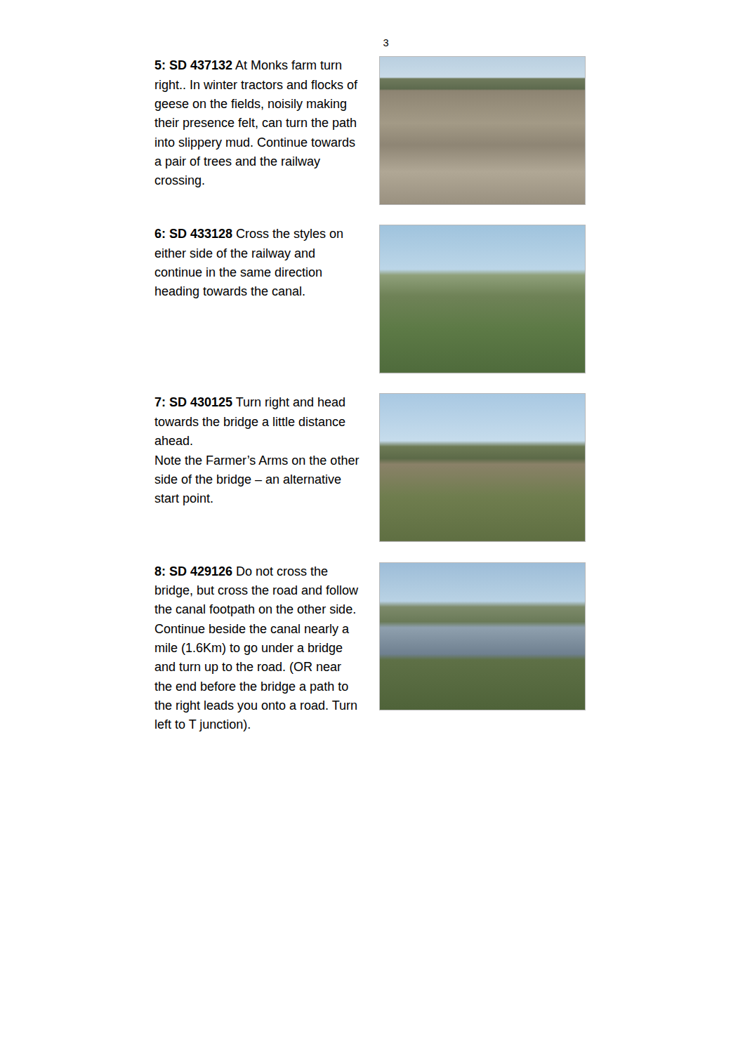3
5: SD 437132 At Monks farm turn right.. In winter tractors and flocks of geese on the fields, noisily making their presence felt, can turn the path into slippery mud. Continue towards a pair of trees and the railway crossing.
6: SD 433128 Cross the styles on either side of the railway and continue in the same direction heading towards the canal.
7: SD 430125 Turn right and head towards the bridge a little distance ahead.
Note the Farmer’s Arms on the other side of the bridge – an alternative start point.
8: SD 429126 Do not cross the bridge, but cross the road and follow the canal footpath on the other side. Continue beside the canal nearly a mile (1.6Km) to go under a bridge and turn up to the road. (OR near the end before the bridge a path to the right leads you onto a road. Turn left to T junction).